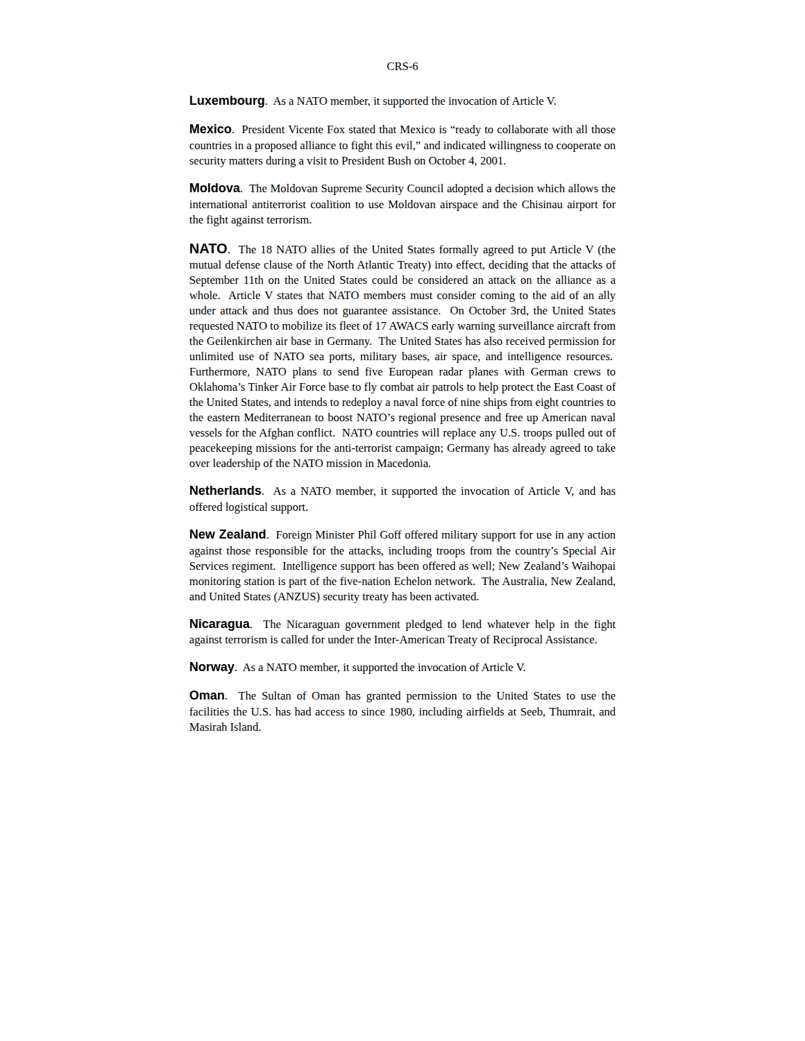CRS-6
Luxembourg. As a NATO member, it supported the invocation of Article V.
Mexico. President Vicente Fox stated that Mexico is “ready to collaborate with all those countries in a proposed alliance to fight this evil,” and indicated willingness to cooperate on security matters during a visit to President Bush on October 4, 2001.
Moldova. The Moldovan Supreme Security Council adopted a decision which allows the international antiterrorist coalition to use Moldovan airspace and the Chisinau airport for the fight against terrorism.
NATO. The 18 NATO allies of the United States formally agreed to put Article V (the mutual defense clause of the North Atlantic Treaty) into effect, deciding that the attacks of September 11th on the United States could be considered an attack on the alliance as a whole. Article V states that NATO members must consider coming to the aid of an ally under attack and thus does not guarantee assistance. On October 3rd, the United States requested NATO to mobilize its fleet of 17 AWACS early warning surveillance aircraft from the Geilenkirchen air base in Germany. The United States has also received permission for unlimited use of NATO sea ports, military bases, air space, and intelligence resources. Furthermore, NATO plans to send five European radar planes with German crews to Oklahoma’s Tinker Air Force base to fly combat air patrols to help protect the East Coast of the United States, and intends to redeploy a naval force of nine ships from eight countries to the eastern Mediterranean to boost NATO’s regional presence and free up American naval vessels for the Afghan conflict. NATO countries will replace any U.S. troops pulled out of peacekeeping missions for the anti-terrorist campaign; Germany has already agreed to take over leadership of the NATO mission in Macedonia.
Netherlands. As a NATO member, it supported the invocation of Article V, and has offered logistical support.
New Zealand. Foreign Minister Phil Goff offered military support for use in any action against those responsible for the attacks, including troops from the country’s Special Air Services regiment. Intelligence support has been offered as well; New Zealand’s Waihopai monitoring station is part of the five-nation Echelon network. The Australia, New Zealand, and United States (ANZUS) security treaty has been activated.
Nicaragua. The Nicaraguan government pledged to lend whatever help in the fight against terrorism is called for under the Inter-American Treaty of Reciprocal Assistance.
Norway. As a NATO member, it supported the invocation of Article V.
Oman. The Sultan of Oman has granted permission to the United States to use the facilities the U.S. has had access to since 1980, including airfields at Seeb, Thumrait, and Masirah Island.